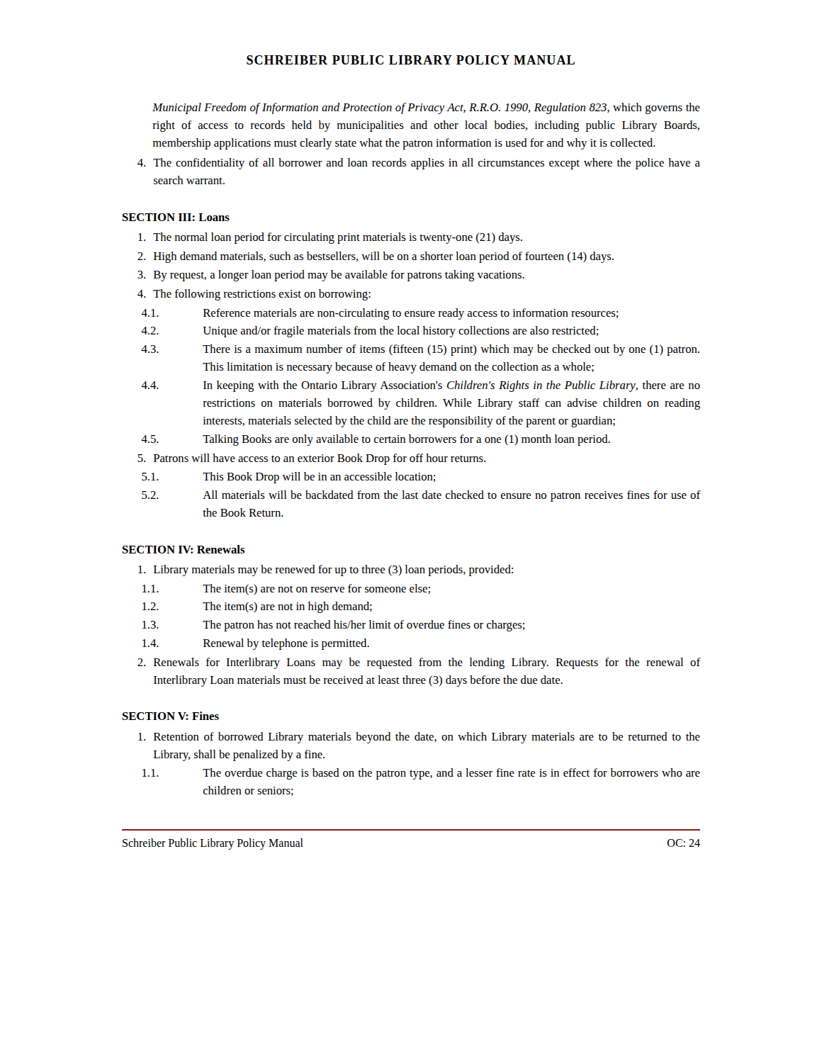SCHREIBER PUBLIC LIBRARY POLICY MANUAL
Municipal Freedom of Information and Protection of Privacy Act, R.R.O. 1990, Regulation 823, which governs the right of access to records held by municipalities and other local bodies, including public Library Boards, membership applications must clearly state what the patron information is used for and why it is collected.
The confidentiality of all borrower and loan records applies in all circumstances except where the police have a search warrant.
SECTION III: Loans
The normal loan period for circulating print materials is twenty-one (21) days.
High demand materials, such as bestsellers, will be on a shorter loan period of fourteen (14) days.
By request, a longer loan period may be available for patrons taking vacations.
The following restrictions exist on borrowing:
4.1. Reference materials are non-circulating to ensure ready access to information resources;
4.2. Unique and/or fragile materials from the local history collections are also restricted;
4.3. There is a maximum number of items (fifteen (15) print) which may be checked out by one (1) patron. This limitation is necessary because of heavy demand on the collection as a whole;
4.4. In keeping with the Ontario Library Association's Children's Rights in the Public Library, there are no restrictions on materials borrowed by children. While Library staff can advise children on reading interests, materials selected by the child are the responsibility of the parent or guardian;
4.5. Talking Books are only available to certain borrowers for a one (1) month loan period.
Patrons will have access to an exterior Book Drop for off hour returns.
5.1. This Book Drop will be in an accessible location;
5.2. All materials will be backdated from the last date checked to ensure no patron receives fines for use of the Book Return.
SECTION IV: Renewals
Library materials may be renewed for up to three (3) loan periods, provided:
1.1. The item(s) are not on reserve for someone else;
1.2. The item(s) are not in high demand;
1.3. The patron has not reached his/her limit of overdue fines or charges;
1.4. Renewal by telephone is permitted.
Renewals for Interlibrary Loans may be requested from the lending Library. Requests for the renewal of Interlibrary Loan materials must be received at least three (3) days before the due date.
SECTION V: Fines
Retention of borrowed Library materials beyond the date, on which Library materials are to be returned to the Library, shall be penalized by a fine.
1.1. The overdue charge is based on the patron type, and a lesser fine rate is in effect for borrowers who are children or seniors;
Schreiber Public Library Policy Manual OC: 24